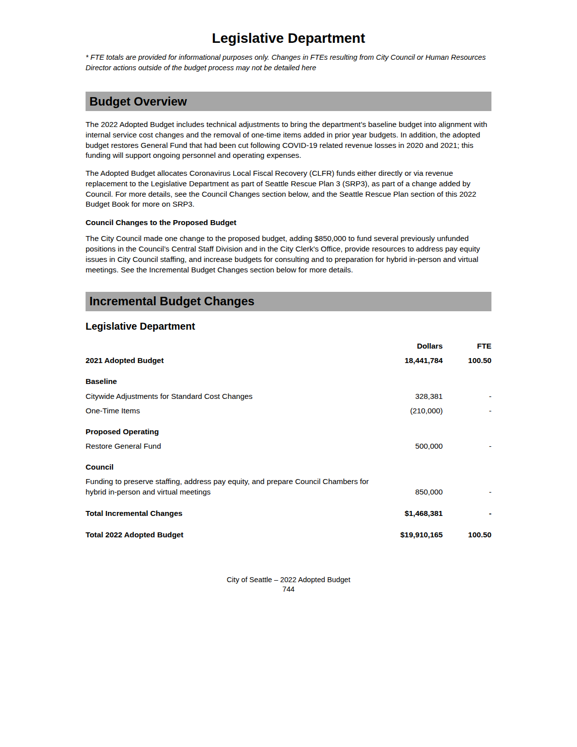Legislative Department
* FTE totals are provided for informational purposes only. Changes in FTEs resulting from City Council or Human Resources Director actions outside of the budget process may not be detailed here
Budget Overview
The 2022 Adopted Budget includes technical adjustments to bring the department’s baseline budget into alignment with internal service cost changes and the removal of one-time items added in prior year budgets. In addition, the adopted budget restores General Fund that had been cut following COVID-19 related revenue losses in 2020 and 2021; this funding will support ongoing personnel and operating expenses.
The Adopted Budget allocates Coronavirus Local Fiscal Recovery (CLFR) funds either directly or via revenue replacement to the Legislative Department as part of Seattle Rescue Plan 3 (SRP3), as part of a change added by Council. For more details, see the Council Changes section below, and the Seattle Rescue Plan section of this 2022 Budget Book for more on SRP3.
Council Changes to the Proposed Budget
The City Council made one change to the proposed budget, adding $850,000 to fund several previously unfunded positions in the Council’s Central Staff Division and in the City Clerk’s Office, provide resources to address pay equity issues in City Council staffing, and increase budgets for consulting and to preparation for hybrid in-person and virtual meetings. See the Incremental Budget Changes section below for more details.
Incremental Budget Changes
Legislative Department
| | Dollars | FTE |
| 2021 Adopted Budget | 18,441,784 | 100.50 |
| Baseline | | |
| Citywide Adjustments for Standard Cost Changes | 328,381 | - |
| One-Time Items | (210,000) | - |
| Proposed Operating | | |
| Restore General Fund | 500,000 | - |
| Council | | |
| Funding to preserve staffing, address pay equity, and prepare Council Chambers for hybrid in-person and virtual meetings | 850,000 | - |
| Total Incremental Changes | $1,468,381 | - |
| Total 2022 Adopted Budget | $19,910,165 | 100.50 |
City of Seattle – 2022 Adopted Budget
744